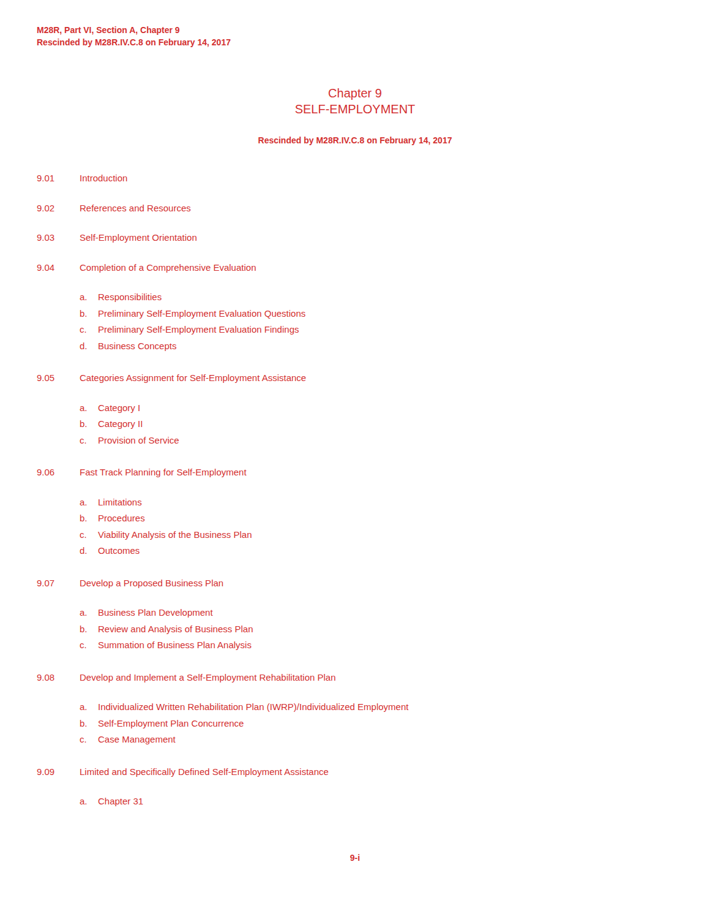M28R, Part VI, Section A, Chapter 9
Rescinded by M28R.IV.C.8 on February 14, 2017
Chapter 9
SELF-EMPLOYMENT
Rescinded by M28R.IV.C.8 on February 14, 2017
9.01
Introduction
9.02
References and Resources
9.03
Self-Employment Orientation
9.04
Completion of a Comprehensive Evaluation
a. Responsibilities
b. Preliminary Self-Employment Evaluation Questions
c. Preliminary Self-Employment Evaluation Findings
d. Business Concepts
9.05
Categories Assignment for Self-Employment Assistance
a. Category I
b. Category II
c. Provision of Service
9.06
Fast Track Planning for Self-Employment
a. Limitations
b. Procedures
c. Viability Analysis of the Business Plan
d. Outcomes
9.07
Develop a Proposed Business Plan
a. Business Plan Development
b. Review and Analysis of Business Plan
c. Summation of Business Plan Analysis
9.08
Develop and Implement a Self-Employment Rehabilitation Plan
a. Individualized Written Rehabilitation Plan (IWRP)/Individualized Employment
b. Self-Employment Plan Concurrence
c. Case Management
9.09
Limited and Specifically Defined Self-Employment Assistance
a. Chapter 31
9-i